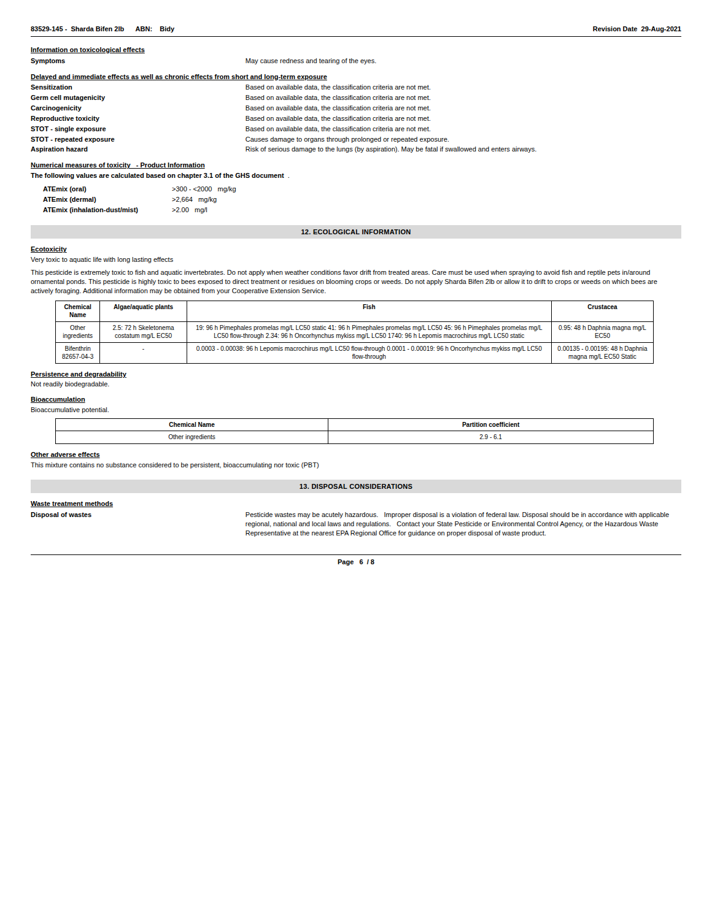83529-145 - Sharda Bifen 2lb ABN: Bidy
Revision Date 29-Aug-2021
Information on toxicological effects
| Symptoms | May cause redness and tearing of the eyes. |
Delayed and immediate effects as well as chronic effects from short and long-term exposure
| Sensitization | Based on available data, the classification criteria are not met. |
| Germ cell mutagenicity | Based on available data, the classification criteria are not met. |
| Carcinogenicity | Based on available data, the classification criteria are not met. |
| Reproductive toxicity | Based on available data, the classification criteria are not met. |
| STOT - single exposure | Based on available data, the classification criteria are not met. |
| STOT - repeated exposure | Causes damage to organs through prolonged or repeated exposure. |
| Aspiration hazard | Risk of serious damage to the lungs (by aspiration). May be fatal if swallowed and enters airways. |
Numerical measures of toxicity - Product Information
The following values are calculated based on chapter 3.1 of the GHS document .
| ATEmix (oral) | >300 - <2000 mg/kg |
| ATEmix (dermal) | >2,664 mg/kg |
| ATEmix (inhalation-dust/mist) | >2.00 mg/l |
12. ECOLOGICAL INFORMATION
Ecotoxicity
Very toxic to aquatic life with long lasting effects
This pesticide is extremely toxic to fish and aquatic invertebrates. Do not apply when weather conditions favor drift from treated areas. Care must be used when spraying to avoid fish and reptile pets in/around ornamental ponds. This pesticide is highly toxic to bees exposed to direct treatment or residues on blooming crops or weeds. Do not apply Sharda Bifen 2lb or allow it to drift to crops or weeds on which bees are actively foraging. Additional information may be obtained from your Cooperative Extension Service.
| Chemical Name | Algae/aquatic plants | Fish | Crustacea |
| --- | --- | --- | --- |
| Other ingredients | 2.5: 72 h Skeletonema costatum mg/L EC50 | 19: 96 h Pimephales promelas mg/L LC50 static 41: 96 h Pimephales promelas mg/L LC50 45: 96 h Pimephales promelas mg/L LC50 flow-through 2.34: 96 h Oncorhynchus mykiss mg/L LC50 1740: 96 h Lepomis macrochirus mg/L LC50 static | 0.95: 48 h Daphnia magna mg/L EC50 |
| Bifenthrin 82657-04-3 | - | 0.0003 - 0.00038: 96 h Lepomis macrochirus mg/L LC50 flow-through 0.0001 - 0.00019: 96 h Oncorhynchus mykiss mg/L LC50 flow-through | 0.00135 - 0.00195: 48 h Daphnia magna mg/L EC50 Static |
Persistence and degradability
Not readily biodegradable.
Bioaccumulation
Bioaccumulative potential.
| Chemical Name | Partition coefficient |
| --- | --- |
| Other ingredients | 2.9 - 6.1 |
Other adverse effects
This mixture contains no substance considered to be persistent, bioaccumulating nor toxic (PBT)
13. DISPOSAL CONSIDERATIONS
Waste treatment methods
| Disposal of wastes | Pesticide wastes may be acutely hazardous. Improper disposal is a violation of federal law. Disposal should be in accordance with applicable regional, national and local laws and regulations. Contact your State Pesticide or Environmental Control Agency, or the Hazardous Waste Representative at the nearest EPA Regional Office for guidance on proper disposal of waste product. |
Page 6 / 8